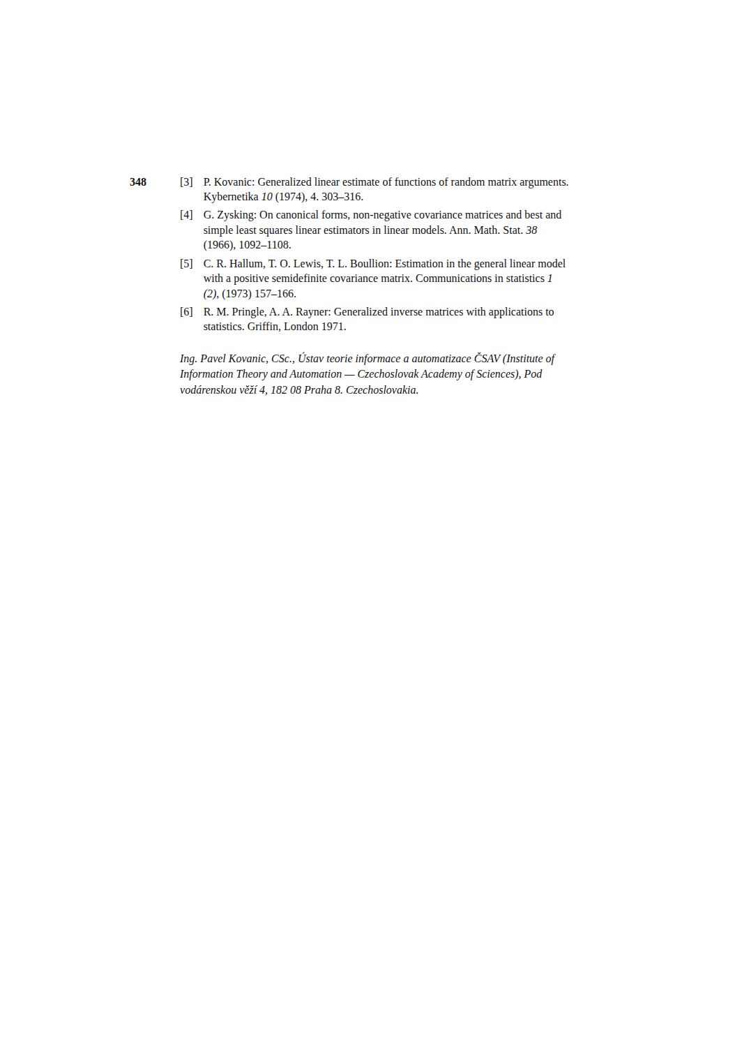348
[3] P. Kovanic: Generalized linear estimate of functions of random matrix arguments. Kybernetika 10 (1974), 4. 303–316.
[4] G. Zysking: On canonical forms, non-negative covariance matrices and best and simple least squares linear estimators in linear models. Ann. Math. Stat. 38 (1966), 1092–1108.
[5] C. R. Hallum, T. O. Lewis, T. L. Boullion: Estimation in the general linear model with a positive semidefinite covariance matrix. Communications in statistics 1 (2), (1973) 157–166.
[6] R. M. Pringle, A. A. Rayner: Generalized inverse matrices with applications to statistics. Griffin, London 1971.
Ing. Pavel Kovanic, CSc., Ústav teorie informace a automatizace ČSAV (Institute of Information Theory and Automation — Czechoslovak Academy of Sciences), Pod vodárenskou věží 4, 182 08 Praha 8. Czechoslovakia.